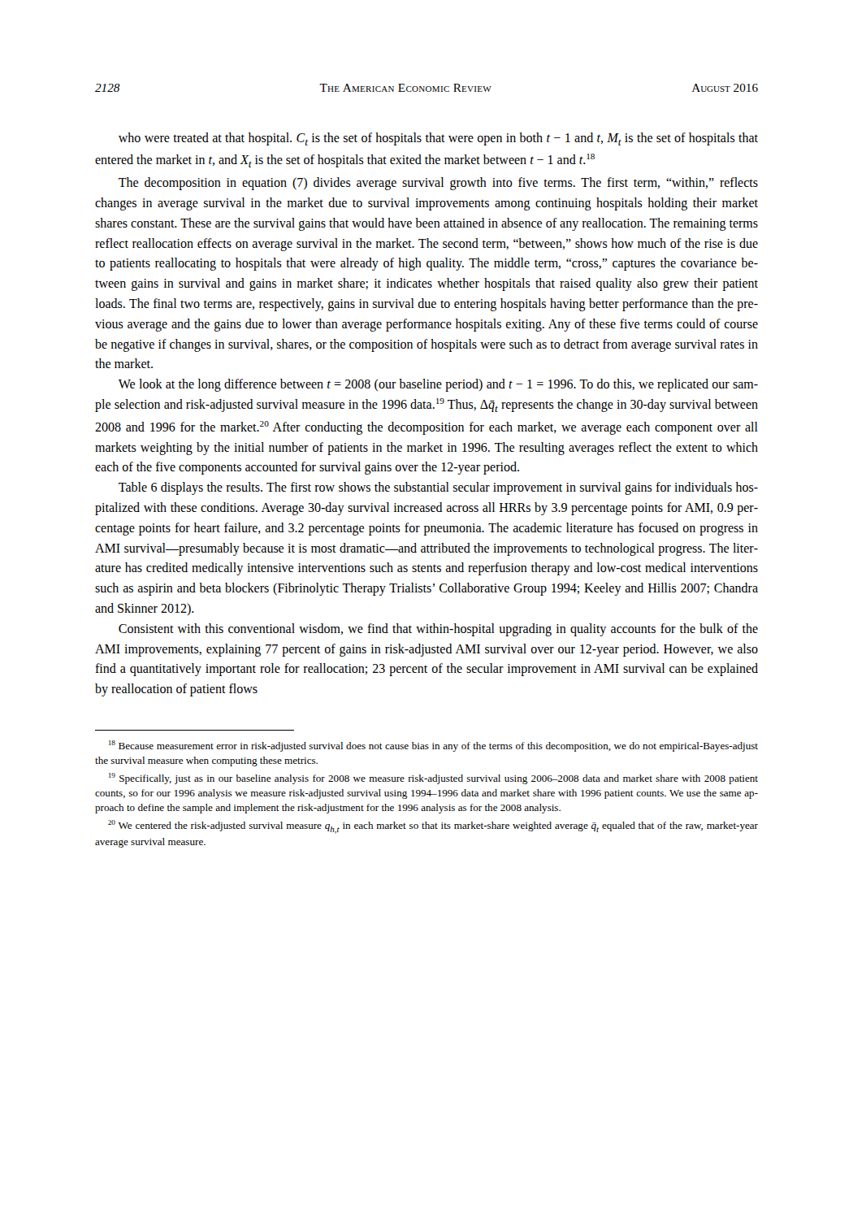2128 The American Economic Review August 2016
who were treated at that hospital. Ct is the set of hospitals that were open in both t − 1 and t, Mt is the set of hospitals that entered the market in t, and Xt is the set of hospitals that exited the market between t − 1 and t.18
The decomposition in equation (7) divides average survival growth into five terms. The first term, “within,” reflects changes in average survival in the market due to survival improvements among continuing hospitals holding their market shares constant. These are the survival gains that would have been attained in absence of any reallocation. The remaining terms reflect reallocation effects on average survival in the market. The second term, “between,” shows how much of the rise is due to patients reallocating to hospitals that were already of high quality. The middle term, “cross,” captures the covariance between gains in survival and gains in market share; it indicates whether hospitals that raised quality also grew their patient loads. The final two terms are, respectively, gains in survival due to entering hospitals having better performance than the previous average and the gains due to lower than average performance hospitals exiting. Any of these five terms could of course be negative if changes in survival, shares, or the composition of hospitals were such as to detract from average survival rates in the market.
We look at the long difference between t = 2008 (our baseline period) and t − 1 = 1996. To do this, we replicated our sample selection and risk-adjusted survival measure in the 1996 data.19 Thus, Δq̄t represents the change in 30-day survival between 2008 and 1996 for the market.20 After conducting the decomposition for each market, we average each component over all markets weighting by the initial number of patients in the market in 1996. The resulting averages reflect the extent to which each of the five components accounted for survival gains over the 12-year period.
Table 6 displays the results. The first row shows the substantial secular improvement in survival gains for individuals hospitalized with these conditions. Average 30-day survival increased across all HRRs by 3.9 percentage points for AMI, 0.9 percentage points for heart failure, and 3.2 percentage points for pneumonia. The academic literature has focused on progress in AMI survival—presumably because it is most dramatic—and attributed the improvements to technological progress. The literature has credited medically intensive interventions such as stents and reperfusion therapy and low-cost medical interventions such as aspirin and beta blockers (Fibrinolytic Therapy Trialists’ Collaborative Group 1994; Keeley and Hillis 2007; Chandra and Skinner 2012).
Consistent with this conventional wisdom, we find that within-hospital upgrading in quality accounts for the bulk of the AMI improvements, explaining 77 percent of gains in risk-adjusted AMI survival over our 12-year period. However, we also find a quantitatively important role for reallocation; 23 percent of the secular improvement in AMI survival can be explained by reallocation of patient flows
18 Because measurement error in risk-adjusted survival does not cause bias in any of the terms of this decomposition, we do not empirical-Bayes-adjust the survival measure when computing these metrics.
19 Specifically, just as in our baseline analysis for 2008 we measure risk-adjusted survival using 2006–2008 data and market share with 2008 patient counts, so for our 1996 analysis we measure risk-adjusted survival using 1994–1996 data and market share with 1996 patient counts. We use the same approach to define the sample and implement the risk-adjustment for the 1996 analysis as for the 2008 analysis.
20 We centered the risk-adjusted survival measure qh,t in each market so that its market-share weighted average q̄t equaled that of the raw, market-year average survival measure.